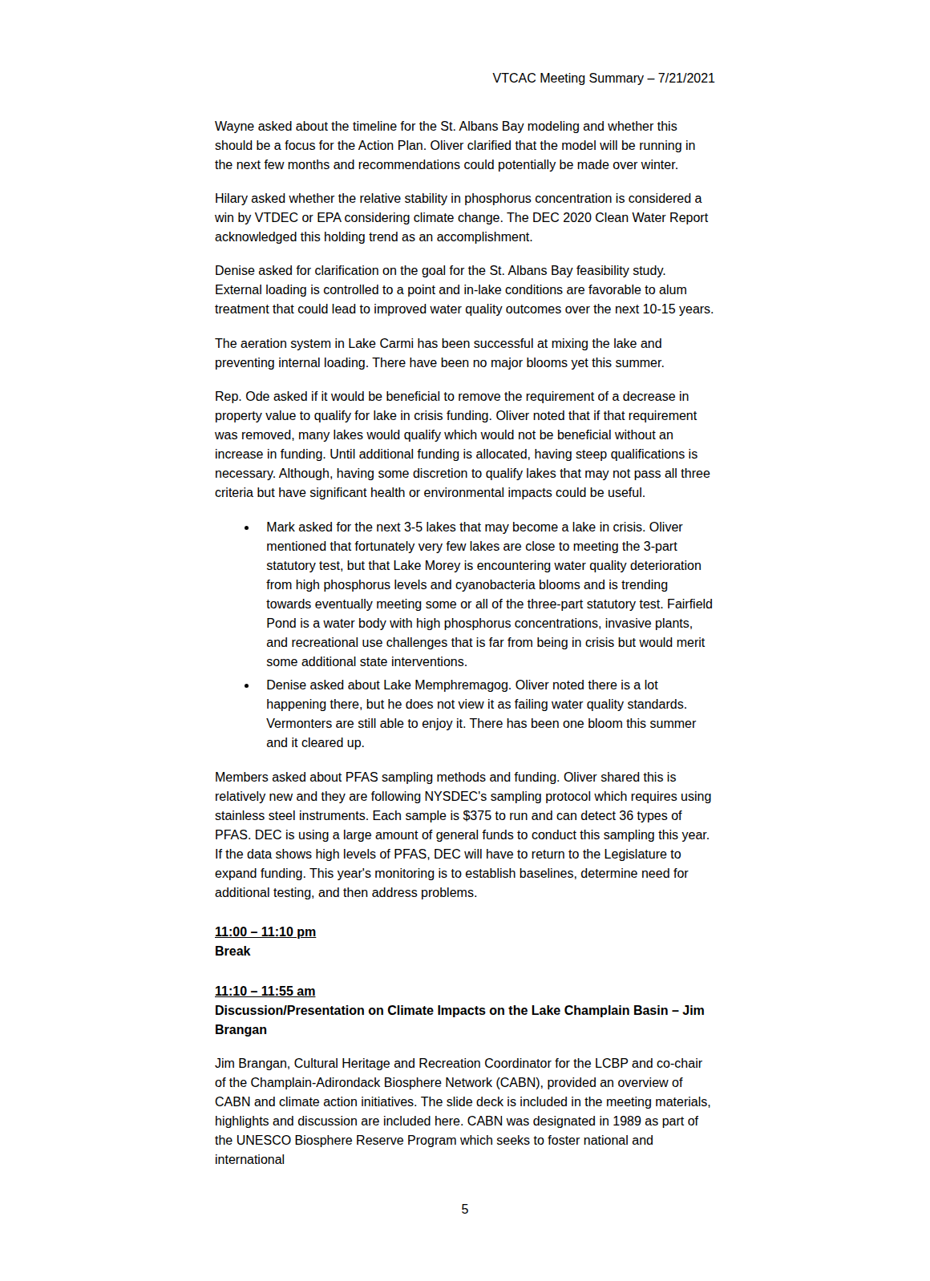VTCAC Meeting Summary – 7/21/2021
Wayne asked about the timeline for the St. Albans Bay modeling and whether this should be a focus for the Action Plan. Oliver clarified that the model will be running in the next few months and recommendations could potentially be made over winter.
Hilary asked whether the relative stability in phosphorus concentration is considered a win by VTDEC or EPA considering climate change. The DEC 2020 Clean Water Report acknowledged this holding trend as an accomplishment.
Denise asked for clarification on the goal for the St. Albans Bay feasibility study. External loading is controlled to a point and in-lake conditions are favorable to alum treatment that could lead to improved water quality outcomes over the next 10-15 years.
The aeration system in Lake Carmi has been successful at mixing the lake and preventing internal loading. There have been no major blooms yet this summer.
Rep. Ode asked if it would be beneficial to remove the requirement of a decrease in property value to qualify for lake in crisis funding. Oliver noted that if that requirement was removed, many lakes would qualify which would not be beneficial without an increase in funding. Until additional funding is allocated, having steep qualifications is necessary. Although, having some discretion to qualify lakes that may not pass all three criteria but have significant health or environmental impacts could be useful.
Mark asked for the next 3-5 lakes that may become a lake in crisis. Oliver mentioned that fortunately very few lakes are close to meeting the 3-part statutory test, but that Lake Morey is encountering water quality deterioration from high phosphorus levels and cyanobacteria blooms and is trending towards eventually meeting some or all of the three-part statutory test. Fairfield Pond is a water body with high phosphorus concentrations, invasive plants, and recreational use challenges that is far from being in crisis but would merit some additional state interventions.
Denise asked about Lake Memphremagog. Oliver noted there is a lot happening there, but he does not view it as failing water quality standards. Vermonters are still able to enjoy it. There has been one bloom this summer and it cleared up.
Members asked about PFAS sampling methods and funding. Oliver shared this is relatively new and they are following NYSDEC's sampling protocol which requires using stainless steel instruments. Each sample is $375 to run and can detect 36 types of PFAS. DEC is using a large amount of general funds to conduct this sampling this year. If the data shows high levels of PFAS, DEC will have to return to the Legislature to expand funding. This year's monitoring is to establish baselines, determine need for additional testing, and then address problems.
11:00 – 11:10 pm
Break
11:10 – 11:55 am
Discussion/Presentation on Climate Impacts on the Lake Champlain Basin – Jim Brangan
Jim Brangan, Cultural Heritage and Recreation Coordinator for the LCBP and co-chair of the Champlain-Adirondack Biosphere Network (CABN), provided an overview of CABN and climate action initiatives. The slide deck is included in the meeting materials, highlights and discussion are included here. CABN was designated in 1989 as part of the UNESCO Biosphere Reserve Program which seeks to foster national and international
5